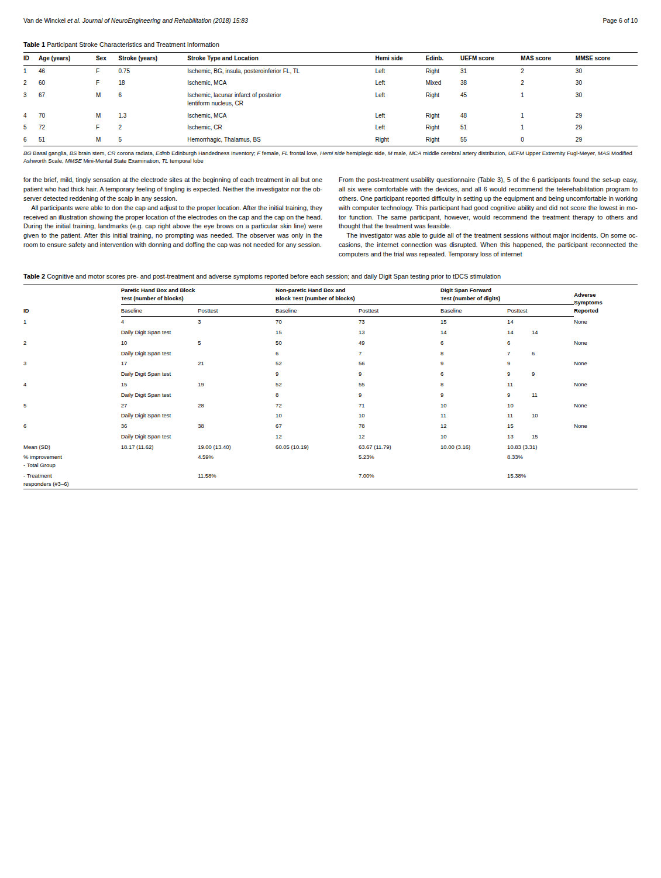Van de Winckel et al. Journal of NeuroEngineering and Rehabilitation (2018) 15:83
Page 6 of 10
Table 1 Participant Stroke Characteristics and Treatment Information
| ID | Age (years) | Sex | Stroke (years) | Stroke Type and Location | Hemi side | Edinb. | UEFM score | MAS score | MMSE score |
| --- | --- | --- | --- | --- | --- | --- | --- | --- | --- |
| 1 | 46 | F | 0.75 | Ischemic, BG, insula, posteroinferior FL, TL | Left | Right | 31 | 2 | 30 |
| 2 | 60 | F | 18 | Ischemic, MCA | Left | Mixed | 38 | 2 | 30 |
| 3 | 67 | M | 6 | Ischemic, lacunar infarct of posterior lentiform nucleus, CR | Left | Right | 45 | 1 | 30 |
| 4 | 70 | M | 1.3 | Ischemic, MCA | Left | Right | 48 | 1 | 29 |
| 5 | 72 | F | 2 | Ischemic, CR | Left | Right | 51 | 1 | 29 |
| 6 | 51 | M | 5 | Hemorrhagic, Thalamus, BS | Right | Right | 55 | 0 | 29 |
BG Basal ganglia, BS brain stem, CR corona radiata, Edinb Edinburgh Handedness Inventory; F female, FL frontal love, Hemi side hemiplegic side, M male, MCA middle cerebral artery distribution, UEFM Upper Extremity Fugl-Meyer, MAS Modified Ashworth Scale, MMSE Mini-Mental State Examination, TL temporal lobe
for the brief, mild, tingly sensation at the electrode sites at the beginning of each treatment in all but one patient who had thick hair. A temporary feeling of tingling is expected. Neither the investigator nor the observer detected reddening of the scalp in any session.
All participants were able to don the cap and adjust to the proper location. After the initial training, they received an illustration showing the proper location of the electrodes on the cap and the cap on the head. During the initial training, landmarks (e.g. cap right above the eye brows on a particular skin line) were given to the patient. After this initial training, no prompting was needed. The observer was only in the room to ensure safety and intervention with donning and doffing the cap was not needed for any session.
From the post-treatment usability questionnaire (Table 3), 5 of the 6 participants found the set-up easy, all six were comfortable with the devices, and all 6 would recommend the telerehabilitation program to others. One participant reported difficulty in setting up the equipment and being uncomfortable in working with computer technology. This participant had good cognitive ability and did not score the lowest in motor function. The same participant, however, would recommend the treatment therapy to others and thought that the treatment was feasible.
The investigator was able to guide all of the treatment sessions without major incidents. On some occasions, the internet connection was disrupted. When this happened, the participant reconnected the computers and the trial was repeated. Temporary loss of internet
Table 2 Cognitive and motor scores pre- and post-treatment and adverse symptoms reported before each session; and daily Digit Span testing prior to tDCS stimulation
| ID | Paretic Hand Box and Block Test (number of blocks) | Non-paretic Hand Box and Block Test (number of blocks) | Digit Span Forward Test (number of digits) | Adverse Symptoms Reported |
| --- | --- | --- | --- | --- |
| Baseline | Posttest | Baseline | Posttest | Baseline | Posttest |
| 1 | 4 | 3 | 70 | 73 | 15 | 14 | | | | None |
| | Daily Digit Span test | 15 | 13 | 14 | 14 | 14 | | | |
| 2 | 10 | 5 | 50 | 49 | 6 | 6 | | | | None |
| | Daily Digit Span test | 6 | 7 | 8 | 7 | 6 | | | |
| 3 | 17 | 21 | 52 | 56 | 9 | 9 | | | | None |
| | Daily Digit Span test | 9 | 9 | 6 | 9 | 9 | | | |
| 4 | 15 | 19 | 52 | 55 | 8 | 11 | | | | None |
| | Daily Digit Span test | 8 | 9 | 9 | 9 | 11 | | | |
| 5 | 27 | 28 | 72 | 71 | 10 | 10 | | | | None |
| | Daily Digit Span test | 10 | 10 | 11 | 11 | 10 | | | |
| 6 | 36 | 38 | 67 | 78 | 12 | 15 | | | | None |
| | Daily Digit Span test | 12 | 12 | 10 | 13 | 15 | | | |
| Mean (SD) | 18.17 (11.62) | 19.00 (13.40) | 60.05 (10.19) | 63.67 (11.79) | 10.00 (3.16) | 10.83 (3.31) | |
| % improvement - Total Group | | 4.59% | | 5.23% | | 8.33% | |
| - Treatment responders (#3–6) | | 11.58% | | 7.00% | | 15.38% | |